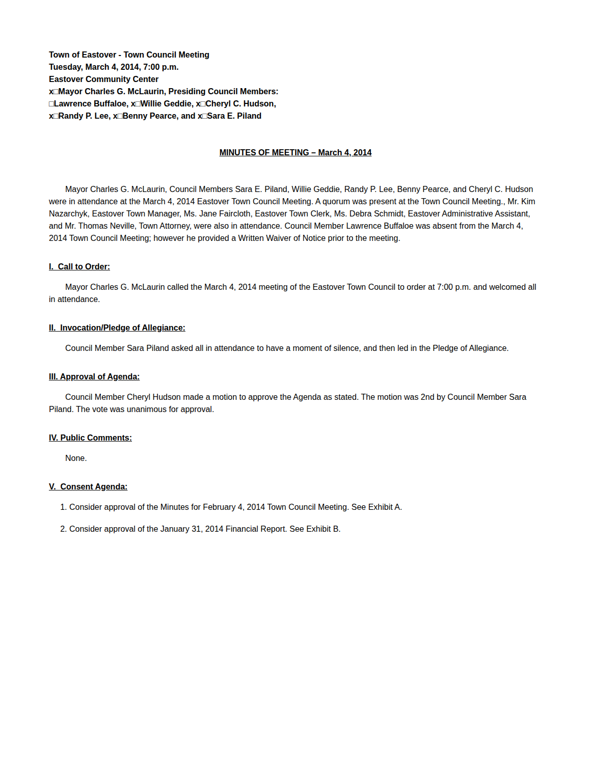Town of Eastover - Town Council Meeting
Tuesday, March 4, 2014, 7:00 p.m.
Eastover Community Center
x□Mayor Charles G. McLaurin, Presiding Council Members:
□Lawrence Buffaloe, x□Willie Geddie, x□Cheryl C. Hudson,
x□Randy P. Lee, x□Benny Pearce, and x□Sara E. Piland
MINUTES OF MEETING – March 4, 2014
Mayor Charles G. McLaurin, Council Members Sara E. Piland, Willie Geddie, Randy P. Lee, Benny Pearce, and Cheryl C. Hudson were in attendance at the March 4, 2014 Eastover Town Council Meeting. A quorum was present at the Town Council Meeting., Mr. Kim Nazarchyk, Eastover Town Manager, Ms. Jane Faircloth, Eastover Town Clerk, Ms. Debra Schmidt, Eastover Administrative Assistant, and Mr. Thomas Neville, Town Attorney, were also in attendance. Council Member Lawrence Buffaloe was absent from the March 4, 2014 Town Council Meeting; however he provided a Written Waiver of Notice prior to the meeting.
I. Call to Order:
Mayor Charles G. McLaurin called the March 4, 2014 meeting of the Eastover Town Council to order at 7:00 p.m. and welcomed all in attendance.
II. Invocation/Pledge of Allegiance:
Council Member Sara Piland asked all in attendance to have a moment of silence, and then led in the Pledge of Allegiance.
III. Approval of Agenda:
Council Member Cheryl Hudson made a motion to approve the Agenda as stated. The motion was 2nd by Council Member Sara Piland. The vote was unanimous for approval.
IV. Public Comments:
None.
V. Consent Agenda:
Consider approval of the Minutes for February 4, 2014 Town Council Meeting. See Exhibit A.
Consider approval of the January 31, 2014 Financial Report. See Exhibit B.